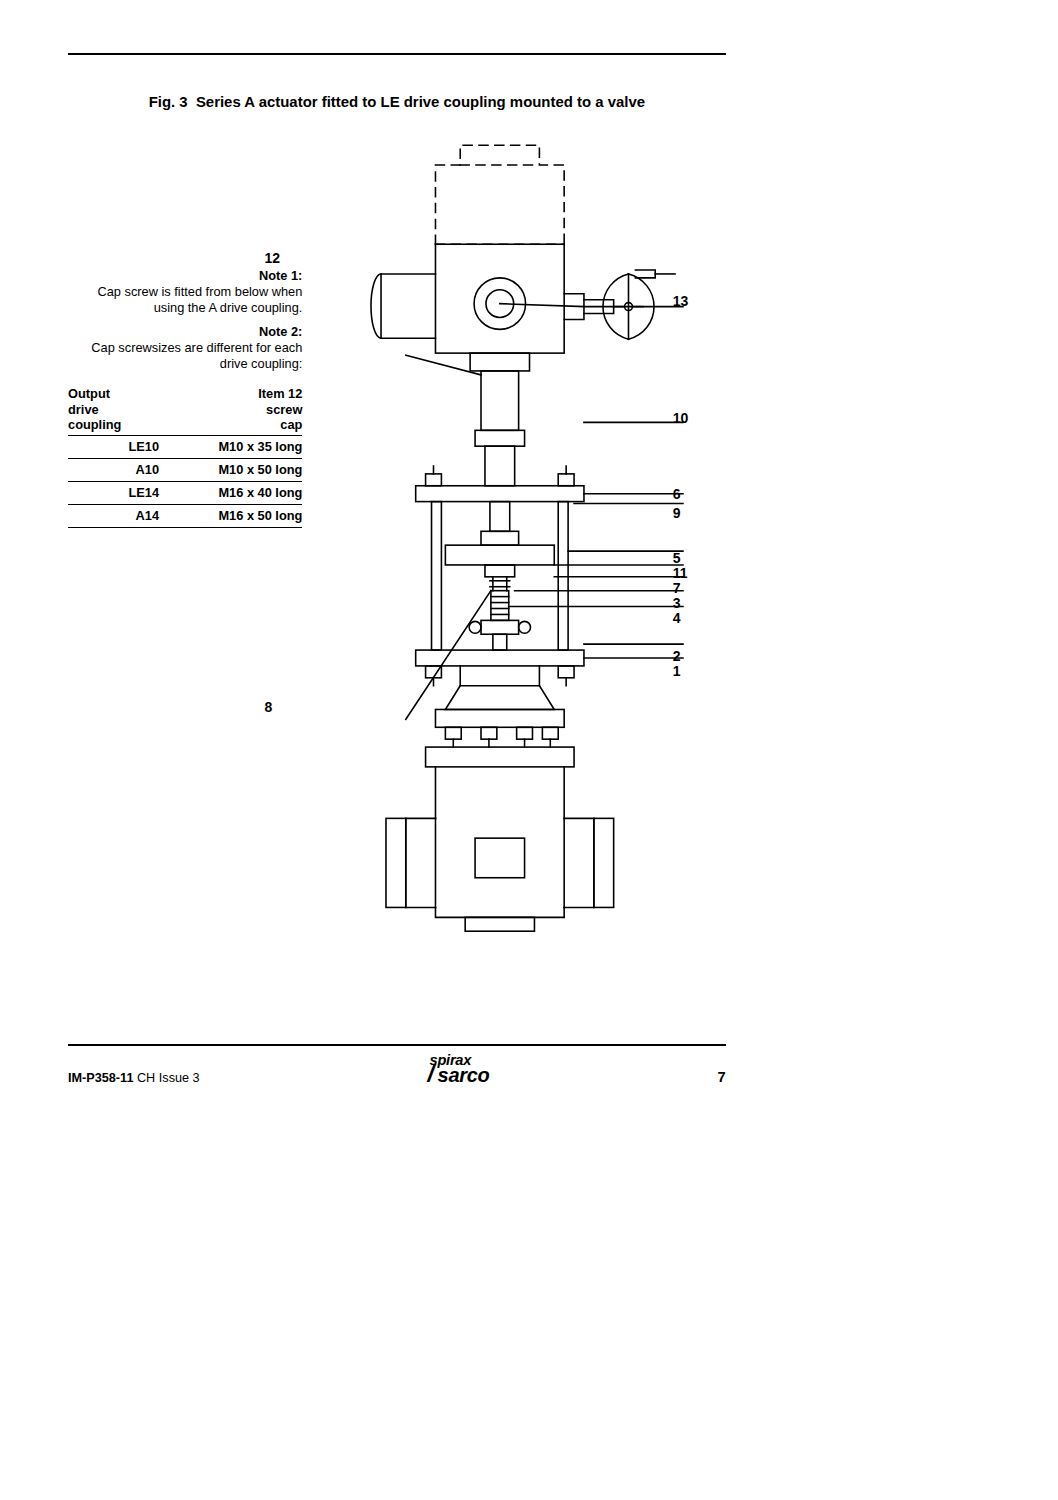Fig. 3 Series A actuator fitted to LE drive coupling mounted to a valve
Note 1:
Cap screw is fitted from below when using the A drive coupling.
Note 2:
Cap screwsizes are different for each drive coupling:
| Output drive coupling | Item 12 screw cap |
| --- | --- |
| LE10 | M10 x 35 long |
| A10 | M10 x 50 long |
| LE14 | M16 x 40 long |
| A14 | M16 x 50 long |
12
8
13 10 6 9 5 11 7 3 4 2 1
IM-P358-11 CH Issue 3
spirax /sarco
7